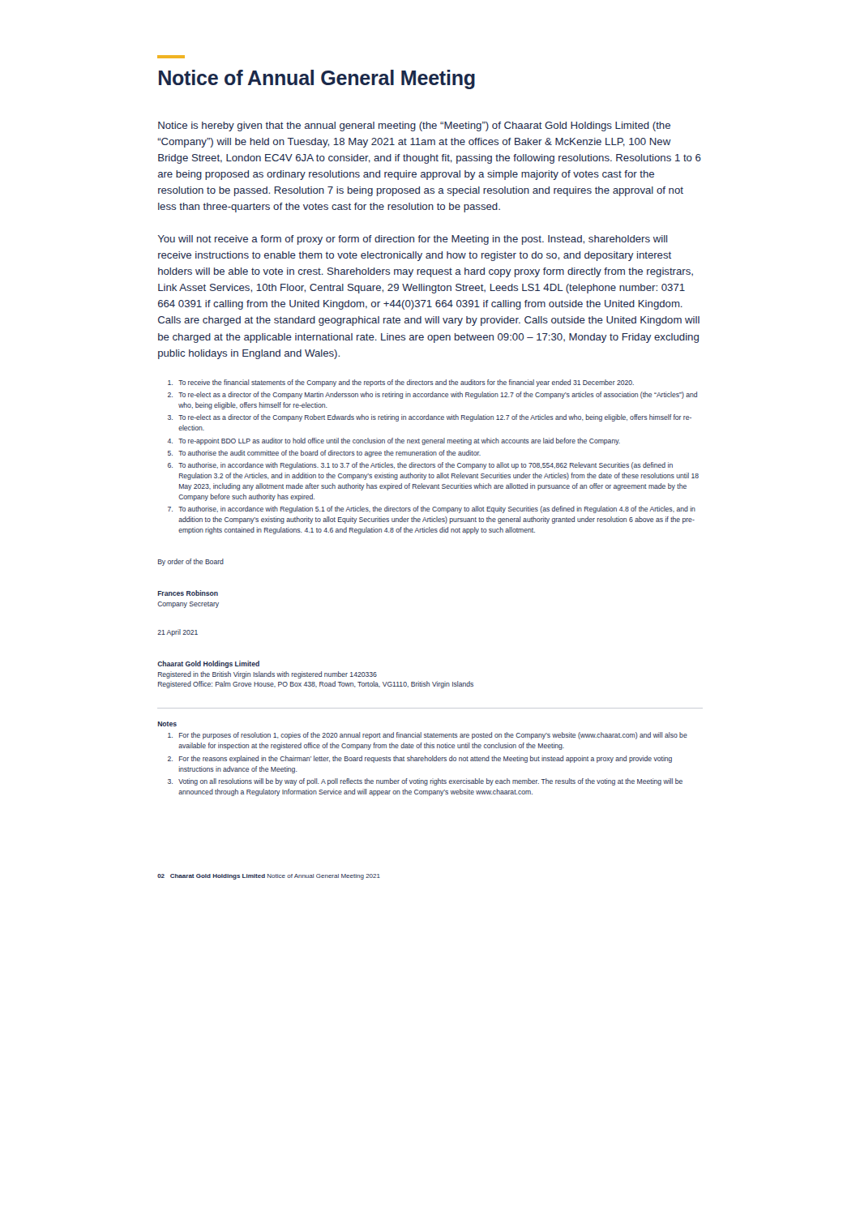Notice of Annual General Meeting
Notice is hereby given that the annual general meeting (the “Meeting”) of Chaarat Gold Holdings Limited (the “Company”) will be held on Tuesday, 18 May 2021 at 11am at the offices of Baker & McKenzie LLP, 100 New Bridge Street, London EC4V 6JA to consider, and if thought fit, passing the following resolutions. Resolutions 1 to 6 are being proposed as ordinary resolutions and require approval by a simple majority of votes cast for the resolution to be passed. Resolution 7 is being proposed as a special resolution and requires the approval of not less than three-quarters of the votes cast for the resolution to be passed.
You will not receive a form of proxy or form of direction for the Meeting in the post. Instead, shareholders will receive instructions to enable them to vote electronically and how to register to do so, and depositary interest holders will be able to vote in crest. Shareholders may request a hard copy proxy form directly from the registrars, Link Asset Services, 10th Floor, Central Square, 29 Wellington Street, Leeds LS1 4DL (telephone number: 0371 664 0391 if calling from the United Kingdom, or +44(0)371 664 0391 if calling from outside the United Kingdom. Calls are charged at the standard geographical rate and will vary by provider. Calls outside the United Kingdom will be charged at the applicable international rate. Lines are open between 09:00 – 17:30, Monday to Friday excluding public holidays in England and Wales).
To receive the financial statements of the Company and the reports of the directors and the auditors for the financial year ended 31 December 2020.
To re-elect as a director of the Company Martin Andersson who is retiring in accordance with Regulation 12.7 of the Company’s articles of association (the “Articles”) and who, being eligible, offers himself for re-election.
To re-elect as a director of the Company Robert Edwards who is retiring in accordance with Regulation 12.7 of the Articles and who, being eligible, offers himself for re-election.
To re-appoint BDO LLP as auditor to hold office until the conclusion of the next general meeting at which accounts are laid before the Company.
To authorise the audit committee of the board of directors to agree the remuneration of the auditor.
To authorise, in accordance with Regulations. 3.1 to 3.7 of the Articles, the directors of the Company to allot up to 708,554,862 Relevant Securities (as defined in Regulation 3.2 of the Articles, and in addition to the Company’s existing authority to allot Relevant Securities under the Articles) from the date of these resolutions until 18 May 2023, including any allotment made after such authority has expired of Relevant Securities which are allotted in pursuance of an offer or agreement made by the Company before such authority has expired.
To authorise, in accordance with Regulation 5.1 of the Articles, the directors of the Company to allot Equity Securities (as defined in Regulation 4.8 of the Articles, and in addition to the Company’s existing authority to allot Equity Securities under the Articles) pursuant to the general authority granted under resolution 6 above as if the pre-emption rights contained in Regulations. 4.1 to 4.6 and Regulation 4.8 of the Articles did not apply to such allotment.
By order of the Board
Frances Robinson
Company Secretary
21 April 2021
Chaarat Gold Holdings Limited
Registered in the British Virgin Islands with registered number 1420336
Registered Office: Palm Grove House, PO Box 438, Road Town, Tortola, VG1110, British Virgin Islands
Notes
For the purposes of resolution 1, copies of the 2020 annual report and financial statements are posted on the Company’s website (www.chaarat.com) and will also be available for inspection at the registered office of the Company from the date of this notice until the conclusion of the Meeting.
For the reasons explained in the Chairman’ letter, the Board requests that shareholders do not attend the Meeting but instead appoint a proxy and provide voting instructions in advance of the Meeting.
Voting on all resolutions will be by way of poll. A poll reflects the number of voting rights exercisable by each member. The results of the voting at the Meeting will be announced through a Regulatory Information Service and will appear on the Company’s website www.chaarat.com.
02 Chaarat Gold Holdings Limited Notice of Annual General Meeting 2021